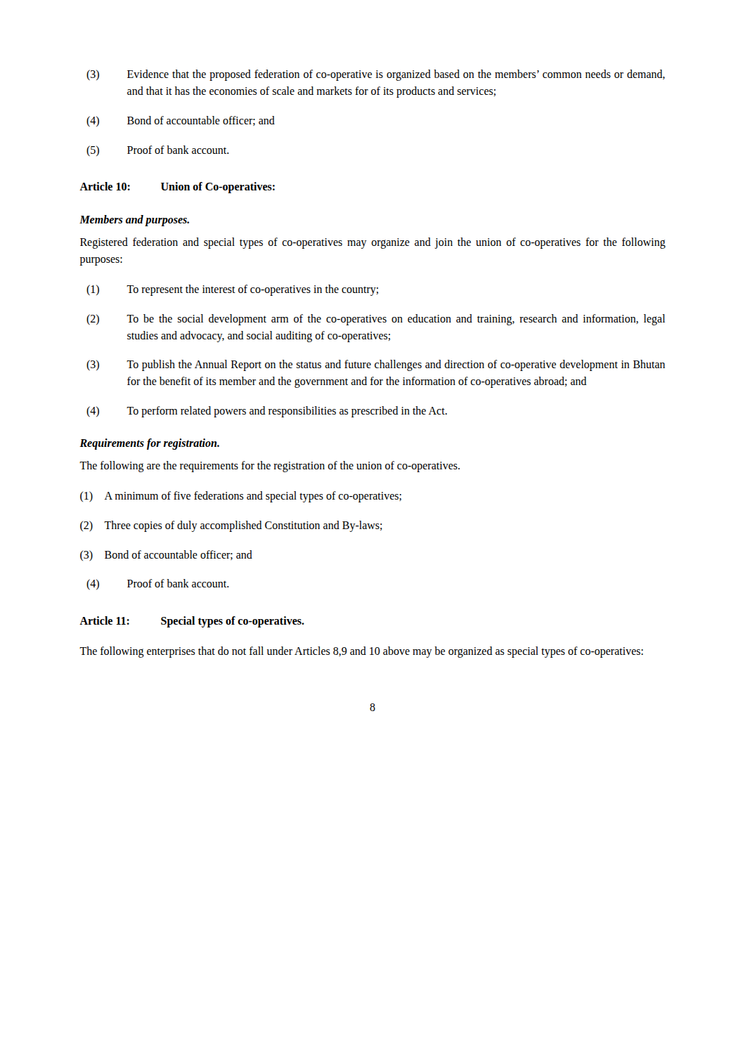(3)
Evidence that the proposed federation of co-operative is organized based on the members’ common needs or demand, and that it has the economies of scale and markets for of its products and services;
(4)
Bond of accountable officer; and
(5)
Proof of bank account.
Article 10: Union of Co-operatives:
Members and purposes.
Registered federation and special types of co-operatives may organize and join the union of co-operatives for the following purposes:
(1)
To represent the interest of co-operatives in the country;
(2)
To be the social development arm of the co-operatives on education and training, research and information, legal studies and advocacy, and social auditing of co-operatives;
(3)
To publish the Annual Report on the status and future challenges and direction of co-operative development in Bhutan for the benefit of its member and the government and for the information of co-operatives abroad; and
(4)
To perform related powers and responsibilities as prescribed in the Act.
Requirements for registration.
The following are the requirements for the registration of the union of co-operatives.
(1) A minimum of five federations and special types of co-operatives;
(2) Three copies of duly accomplished Constitution and By-laws;
(3) Bond of accountable officer; and
(4) Proof of bank account.
Article 11: Special types of co-operatives.
The following enterprises that do not fall under Articles 8,9 and 10 above may be organized as special types of co-operatives:
8